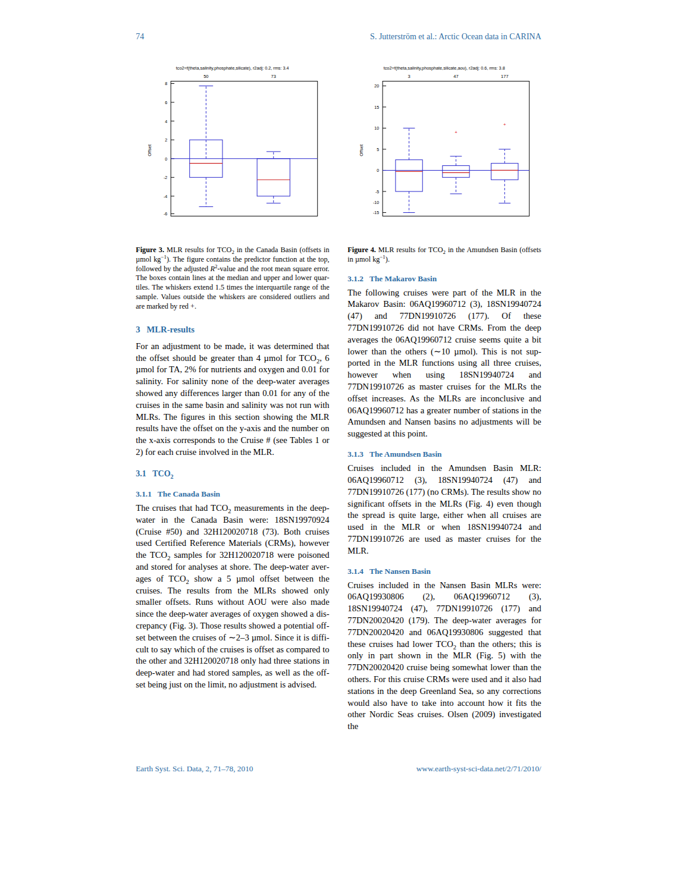74
S. Jutterström et al.: Arctic Ocean data in CARINA
tco2=f(theta,salinity,phosphate,silicate), r2adj: 0.2, rms: 3.4 50 73 8 6 4 2 0 -2 -4 -6 Offset
Figure 3. MLR results for TCO2 in the Canada Basin (offsets in µmol kg−1). The figure contains the predictor function at the top, followed by the adjusted R2-value and the root mean square error. The boxes contain lines at the median and upper and lower quartiles. The whiskers extend 1.5 times the interquartile range of the sample. Values outside the whiskers are considered outliers and are marked by red +.
3 MLR-results
For an adjustment to be made, it was determined that the offset should be greater than 4 µmol for TCO2, 6 µmol for TA, 2% for nutrients and oxygen and 0.01 for salinity. For salinity none of the deep-water averages showed any differences larger than 0.01 for any of the cruises in the same basin and salinity was not run with MLRs. The figures in this section showing the MLR results have the offset on the y-axis and the number on the x-axis corresponds to the Cruise # (see Tables 1 or 2) for each cruise involved in the MLR.
3.1 TCO2
3.1.1 The Canada Basin
The cruises that had TCO2 measurements in the deep-water in the Canada Basin were: 18SN19970924 (Cruise #50) and 32H120020718 (73). Both cruises used Certified Reference Materials (CRMs), however the TCO2 samples for 32H120020718 were poisoned and stored for analyses at shore. The deep-water averages of TCO2 show a 5 µmol offset between the cruises. The results from the MLRs showed only smaller offsets. Runs without AOU were also made since the deep-water averages of oxygen showed a discrepancy (Fig. 3). Those results showed a potential offset between the cruises of ∼2–3 µmol. Since it is difficult to say which of the cruises is offset as compared to the other and 32H120020718 only had three stations in deep-water and had stored samples, as well as the offset being just on the limit, no adjustment is advised.
tco2=f(theta,salinity,phosphate,silicate,aou), r2adj: 0.6, rms: 3.8 3 47 177 20 15 10 5 0 -5 -15 -10 Offset + +
Figure 4. MLR results for TCO2 in the Amundsen Basin (offsets in µmol kg−1).
3.1.2 The Makarov Basin
The following cruises were part of the MLR in the Makarov Basin: 06AQ19960712 (3), 18SN19940724 (47) and 77DN19910726 (177). Of these 77DN19910726 did not have CRMs. From the deep averages the 06AQ19960712 cruise seems quite a bit lower than the others (∼10 µmol). This is not supported in the MLR functions using all three cruises, however when using 18SN19940724 and 77DN19910726 as master cruises for the MLRs the offset increases. As the MLRs are inconclusive and 06AQ19960712 has a greater number of stations in the Amundsen and Nansen basins no adjustments will be suggested at this point.
3.1.3 The Amundsen Basin
Cruises included in the Amundsen Basin MLR: 06AQ19960712 (3), 18SN19940724 (47) and 77DN19910726 (177) (no CRMs). The results show no significant offsets in the MLRs (Fig. 4) even though the spread is quite large, either when all cruises are used in the MLR or when 18SN19940724 and 77DN19910726 are used as master cruises for the MLR.
3.1.4 The Nansen Basin
Cruises included in the Nansen Basin MLRs were: 06AQ19930806 (2), 06AQ19960712 (3), 18SN19940724 (47), 77DN19910726 (177) and 77DN20020420 (179). The deep-water averages for 77DN20020420 and 06AQ19930806 suggested that these cruises had lower TCO2 than the others; this is only in part shown in the MLR (Fig. 5) with the 77DN20020420 cruise being somewhat lower than the others. For this cruise CRMs were used and it also had stations in the deep Greenland Sea, so any corrections would also have to take into account how it fits the other Nordic Seas cruises. Olsen (2009) investigated the
Earth Syst. Sci. Data, 2, 71–78, 2010
www.earth-syst-sci-data.net/2/71/2010/